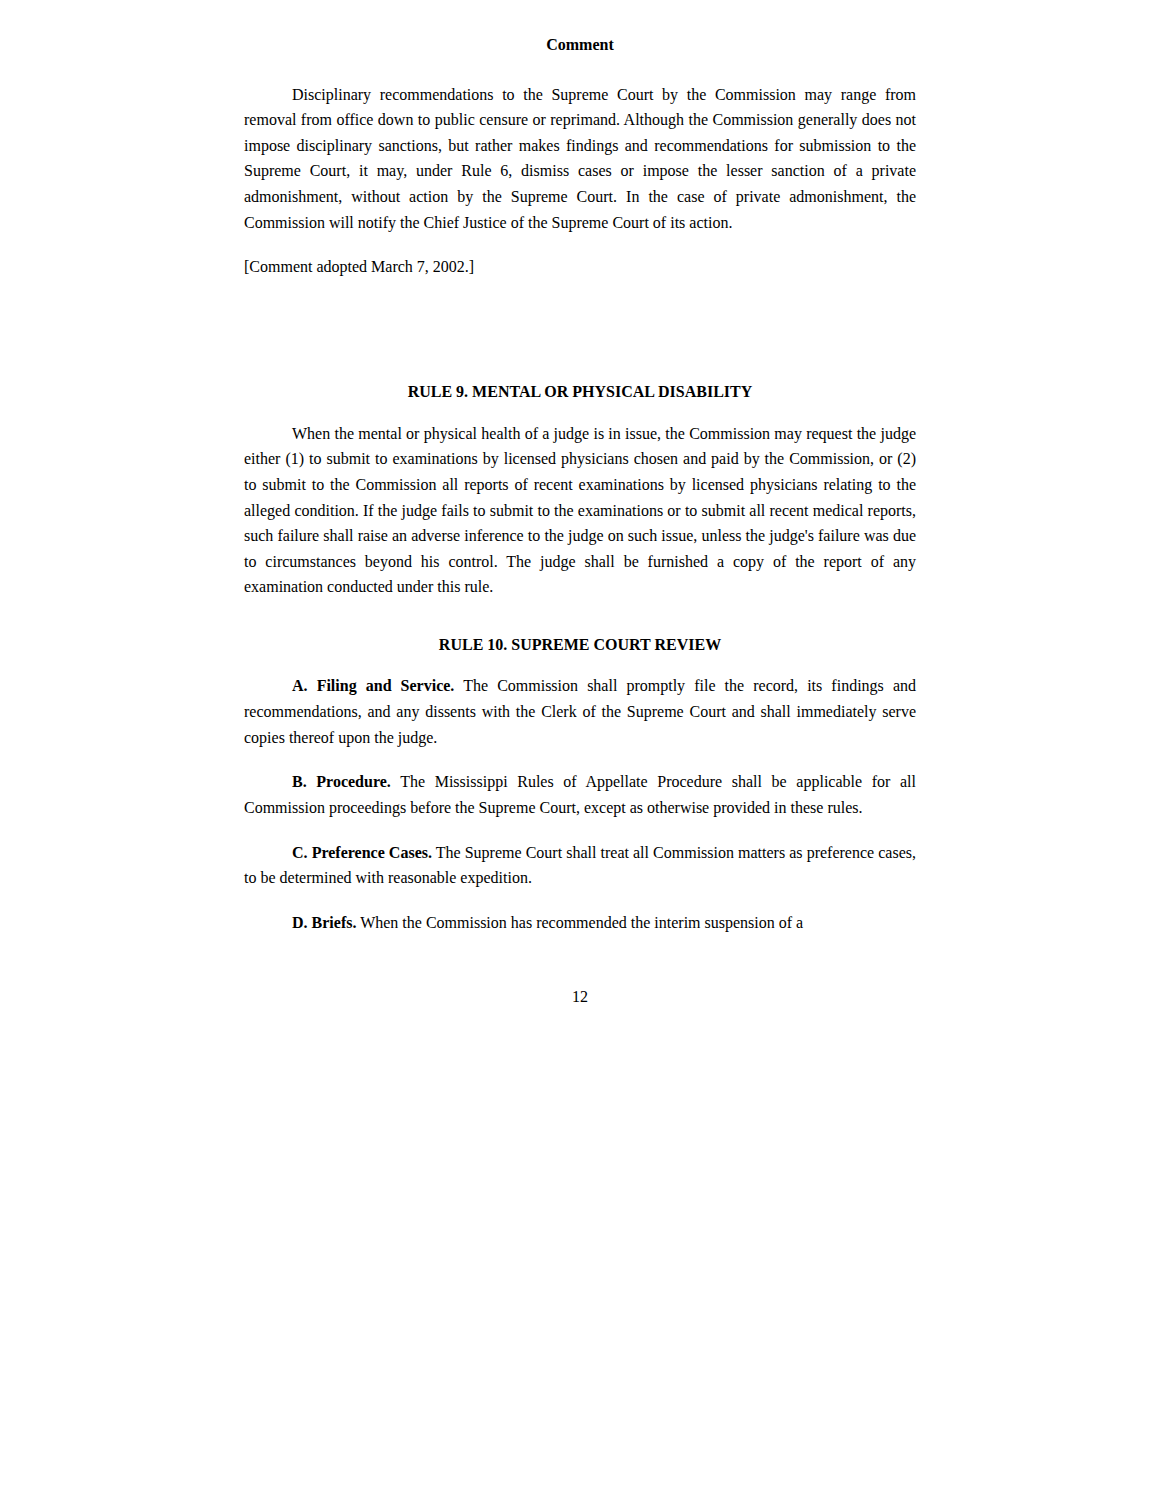Comment
Disciplinary recommendations to the Supreme Court by the Commission may range from removal from office down to public censure or reprimand. Although the Commission generally does not impose disciplinary sanctions, but rather makes findings and recommendations for submission to the Supreme Court, it may, under Rule 6, dismiss cases or impose the lesser sanction of a private admonishment, without action by the Supreme Court. In the case of private admonishment, the Commission will notify the Chief Justice of the Supreme Court of its action.
[Comment adopted March 7, 2002.]
RULE 9. MENTAL OR PHYSICAL DISABILITY
When the mental or physical health of a judge is in issue, the Commission may request the judge either (1) to submit to examinations by licensed physicians chosen and paid by the Commission, or (2) to submit to the Commission all reports of recent examinations by licensed physicians relating to the alleged condition. If the judge fails to submit to the examinations or to submit all recent medical reports, such failure shall raise an adverse inference to the judge on such issue, unless the judge's failure was due to circumstances beyond his control. The judge shall be furnished a copy of the report of any examination conducted under this rule.
RULE 10. SUPREME COURT REVIEW
A. Filing and Service. The Commission shall promptly file the record, its findings and recommendations, and any dissents with the Clerk of the Supreme Court and shall immediately serve copies thereof upon the judge.
B. Procedure. The Mississippi Rules of Appellate Procedure shall be applicable for all Commission proceedings before the Supreme Court, except as otherwise provided in these rules.
C. Preference Cases. The Supreme Court shall treat all Commission matters as preference cases, to be determined with reasonable expedition.
D. Briefs. When the Commission has recommended the interim suspension of a
12